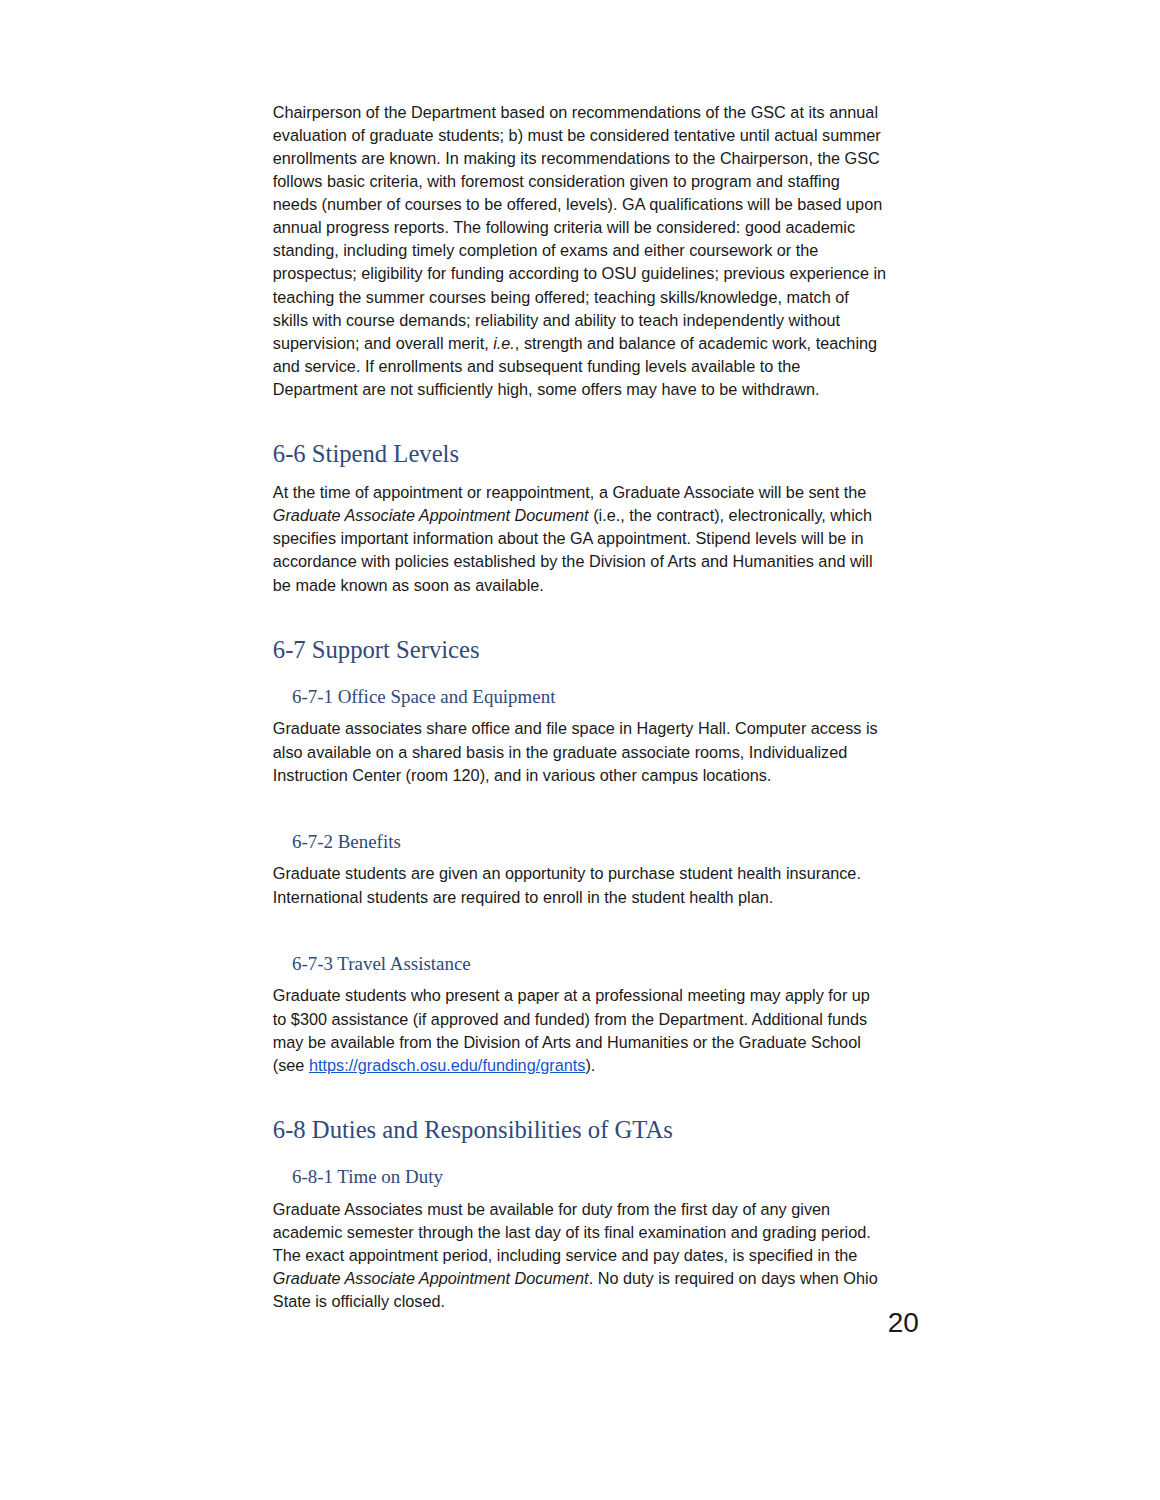Chairperson of the Department based on recommendations of the GSC at its annual evaluation of graduate students; b) must be considered tentative until actual summer enrollments are known. In making its recommendations to the Chairperson, the GSC follows basic criteria, with foremost consideration given to program and staffing needs (number of courses to be offered, levels). GA qualifications will be based upon annual progress reports. The following criteria will be considered: good academic standing, including timely completion of exams and either coursework or the prospectus; eligibility for funding according to OSU guidelines; previous experience in teaching the summer courses being offered; teaching skills/knowledge, match of skills with course demands; reliability and ability to teach independently without supervision; and overall merit, i.e., strength and balance of academic work, teaching and service. If enrollments and subsequent funding levels available to the Department are not sufficiently high, some offers may have to be withdrawn.
6-6 Stipend Levels
At the time of appointment or reappointment, a Graduate Associate will be sent the Graduate Associate Appointment Document (i.e., the contract), electronically, which specifies important information about the GA appointment. Stipend levels will be in accordance with policies established by the Division of Arts and Humanities and will be made known as soon as available.
6-7 Support Services
6-7-1 Office Space and Equipment
Graduate associates share office and file space in Hagerty Hall. Computer access is also available on a shared basis in the graduate associate rooms, Individualized Instruction Center (room 120), and in various other campus locations.
6-7-2 Benefits
Graduate students are given an opportunity to purchase student health insurance. International students are required to enroll in the student health plan.
6-7-3 Travel Assistance
Graduate students who present a paper at a professional meeting may apply for up to $300 assistance (if approved and funded) from the Department. Additional funds may be available from the Division of Arts and Humanities or the Graduate School (see https://gradsch.osu.edu/funding/grants).
6-8 Duties and Responsibilities of GTAs
6-8-1 Time on Duty
Graduate Associates must be available for duty from the first day of any given academic semester through the last day of its final examination and grading period. The exact appointment period, including service and pay dates, is specified in the Graduate Associate Appointment Document. No duty is required on days when Ohio State is officially closed.
20